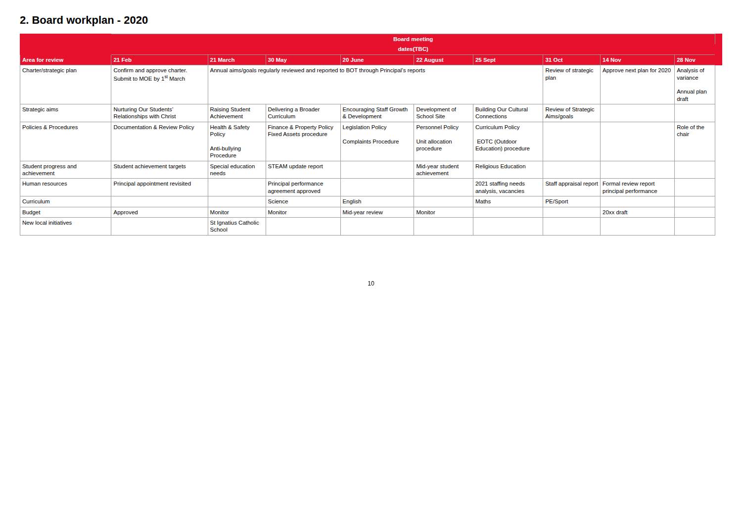2. Board workplan - 2020
| | Board meeting | |
| --- | --- | --- |
| dates(TBC) |
| Area for review | 21 Feb | 21 March | 30 May | 20 June | 22 August | 25 Sept | 31 Oct | 14 Nov | 28 Nov |
| Charter/strategic plan | Confirm and approve charter. Submit to MOE by 1 st March | Annual aims/goals regularly reviewed and reported to BOT through Principal’s reports | Review of strategic plan | Approve next plan for 2020 | Analysis of variance Annual plan draft |
| Strategic aims | Nurturing Our Students’ Relationships with Christ | Raising Student Achievement | Delivering a Broader Curriculum | Encouraging Staff Growth & Development | Development of School Site | Building Our Cultural Connections | Review of Strategic Aims/goals | | |
| Policies & Procedures | Documentation & Review Policy | Health & Safety Policy Anti-bullying Procedure | Finance & Property Policy Fixed Assets procedure | Legislation Policy Complaints Procedure | Personnel Policy Unit allocation procedure | Curriculum Policy EOTC (Outdoor Education) procedure | | | Role of the chair |
| Student progress and achievement | Student achievement targets | Special education needs | STEAM update report | | Mid-year student achievement | Religious Education | | | |
| Human resources | Principal appointment revisited | | Principal performance agreement approved | | | 2021 staffing needs analysis, vacancies | Staff appraisal report | Formal review report principal performance | |
| Curriculum | | | Science | English | | Maths | PE/Sport | | |
| Budget | Approved | Monitor | Monitor | Mid-year review | Monitor | | | 20xx draft | |
| New local initiatives | | St Ignatius Catholic School | | | | | | | |
10